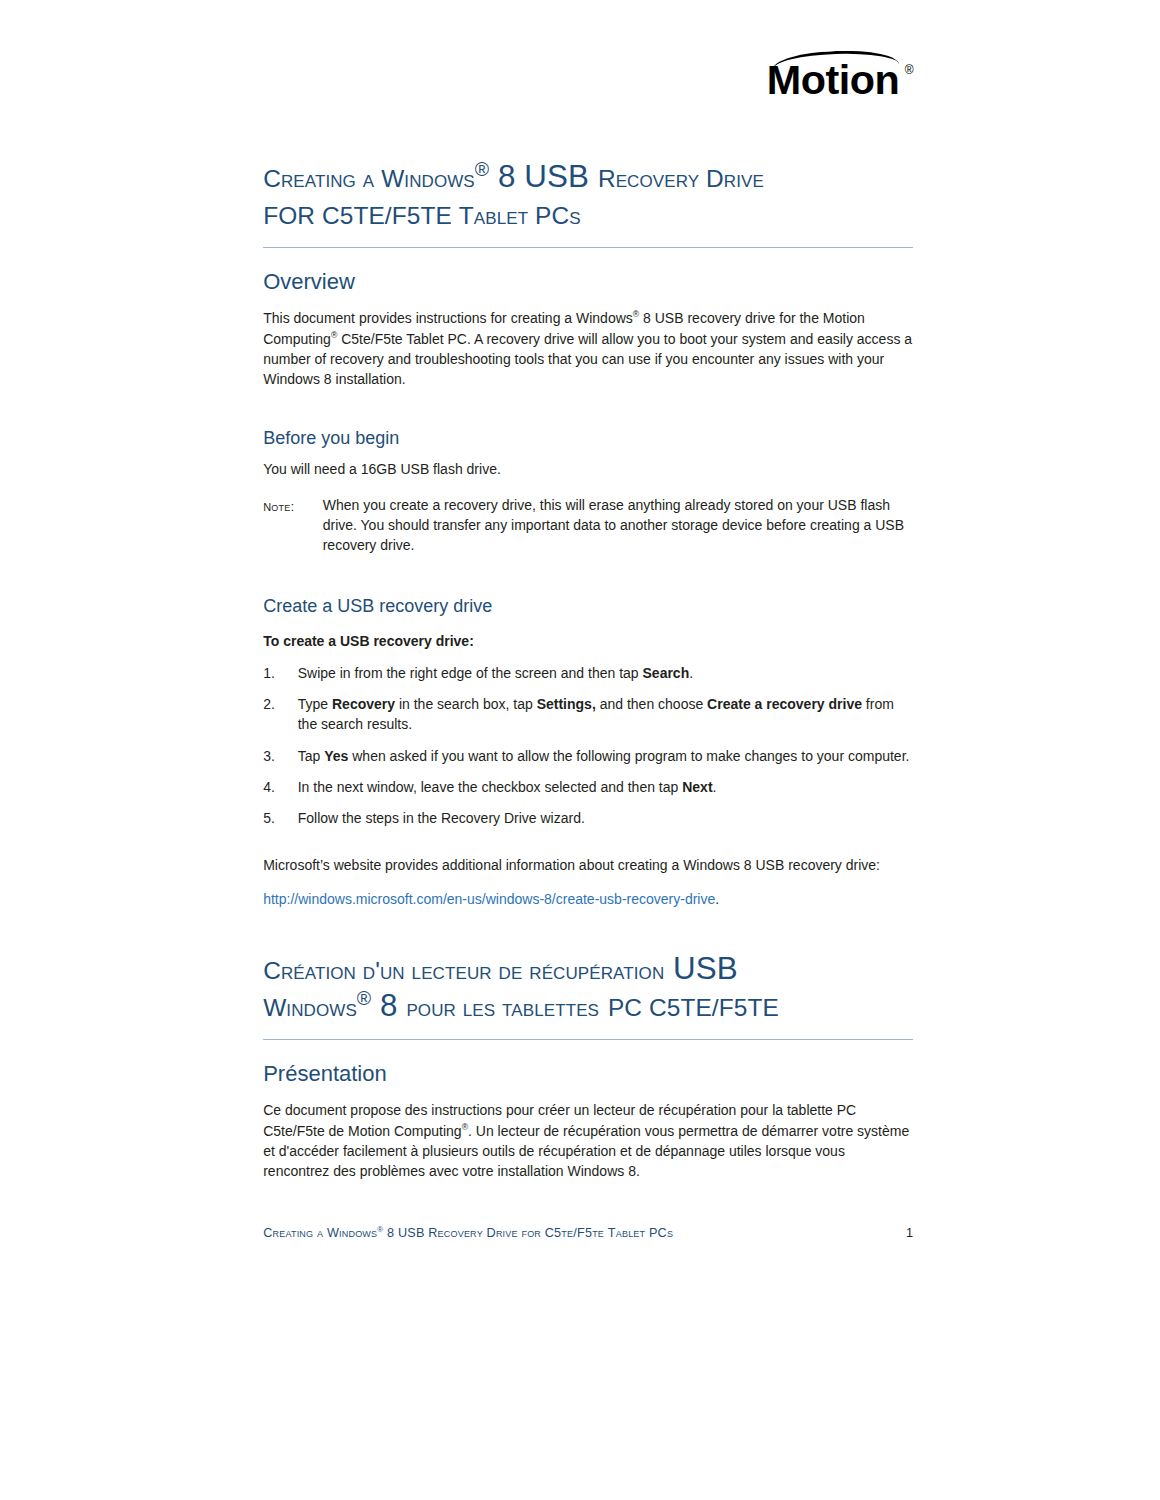Motion®
Creating a Windows® 8 USB Recovery Drive
for C5te/F5te Tablet PCs
Overview
This document provides instructions for creating a Windows® 8 USB recovery drive for the Motion Computing® C5te/F5te Tablet PC. A recovery drive will allow you to boot your system and easily access a number of recovery and troubleshooting tools that you can use if you encounter any issues with your Windows 8 installation.
Before you begin
You will need a 16GB USB flash drive.
Note:
When you create a recovery drive, this will erase anything already stored on your USB flash drive. You should transfer any important data to another storage device before creating a USB recovery drive.
Create a USB recovery drive
To create a USB recovery drive:
Swipe in from the right edge of the screen and then tap Search.
Type Recovery in the search box, tap Settings, and then choose Create a recovery drive from the search results.
Tap Yes when asked if you want to allow the following program to make changes to your computer.
In the next window, leave the checkbox selected and then tap Next.
Follow the steps in the Recovery Drive wizard.
Microsoft’s website provides additional information about creating a Windows 8 USB recovery drive:
http://windows.microsoft.com/en-us/windows-8/create-usb-recovery-drive.
Création d'un lecteur de récupération USB
Windows® 8 pour les tablettes PC C5te/F5te
Présentation
Ce document propose des instructions pour créer un lecteur de récupération pour la tablette PC C5te/F5te de Motion Computing®. Un lecteur de récupération vous permettra de démarrer votre système et d'accéder facilement à plusieurs outils de récupération et de dépannage utiles lorsque vous rencontrez des problèmes avec votre installation Windows 8.
Creating a Windows® 8 USB Recovery Drive for C5te/F5te Tablet PCs
1